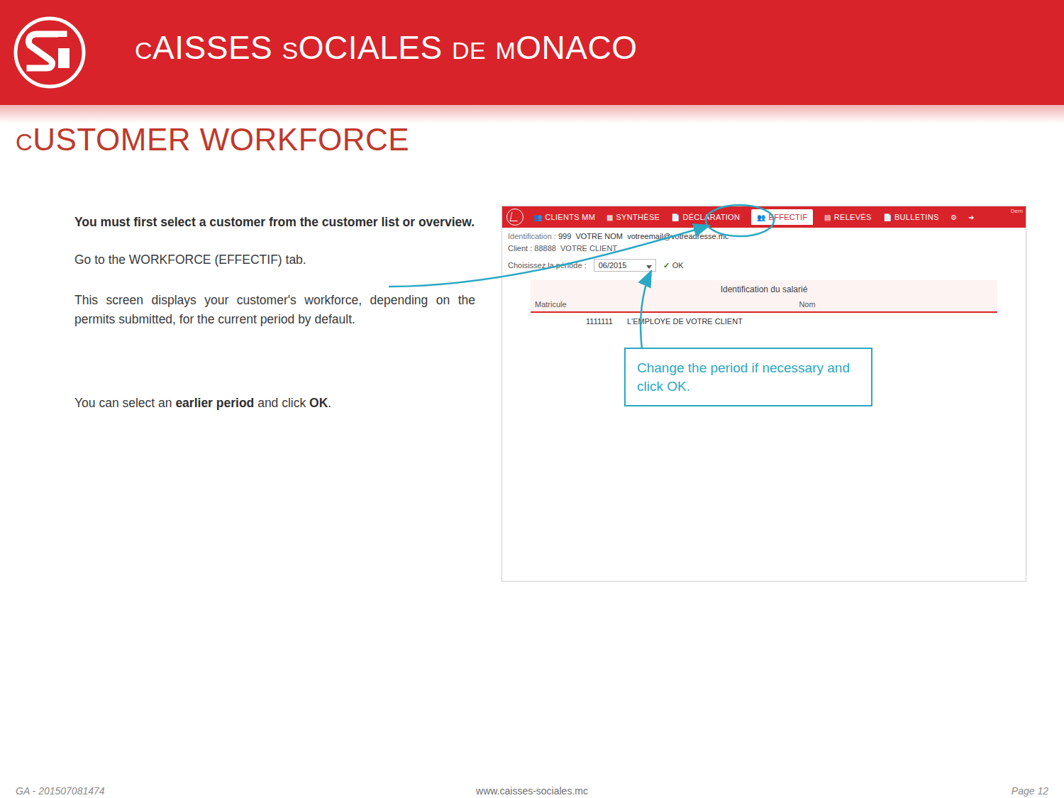CAISSES SOCIALES DE MONACO
CUSTOMER WORKFORCE
You must first select a customer from the customer list or overview.
Go to the WORKFORCE (EFFECTIF) tab.
This screen displays your customer's workforce, depending on the permits submitted, for the current period by default.
You can select an earlier period and click OK.
👥CLIENTS MM
▦SYNTHÈSE
📄DÉCLARATION
👥EFFECTIF
▤RELEVÉS
📄BULLETINS
⚙
➜
Dern
Identification : 999 VOTRE NOM votreemail@votreadresse.mc
Client : 88888 VOTRE CLIENT
Choisissez la période : 06/2015 ✓ OK
Identification du salarié
Matricule
Nom
1111111
L'EMPLOYE DE VOTRE CLIENT
Change the period if necessary and click OK.
GA - 201507081474
www.caisses-sociales.mc
Page 12